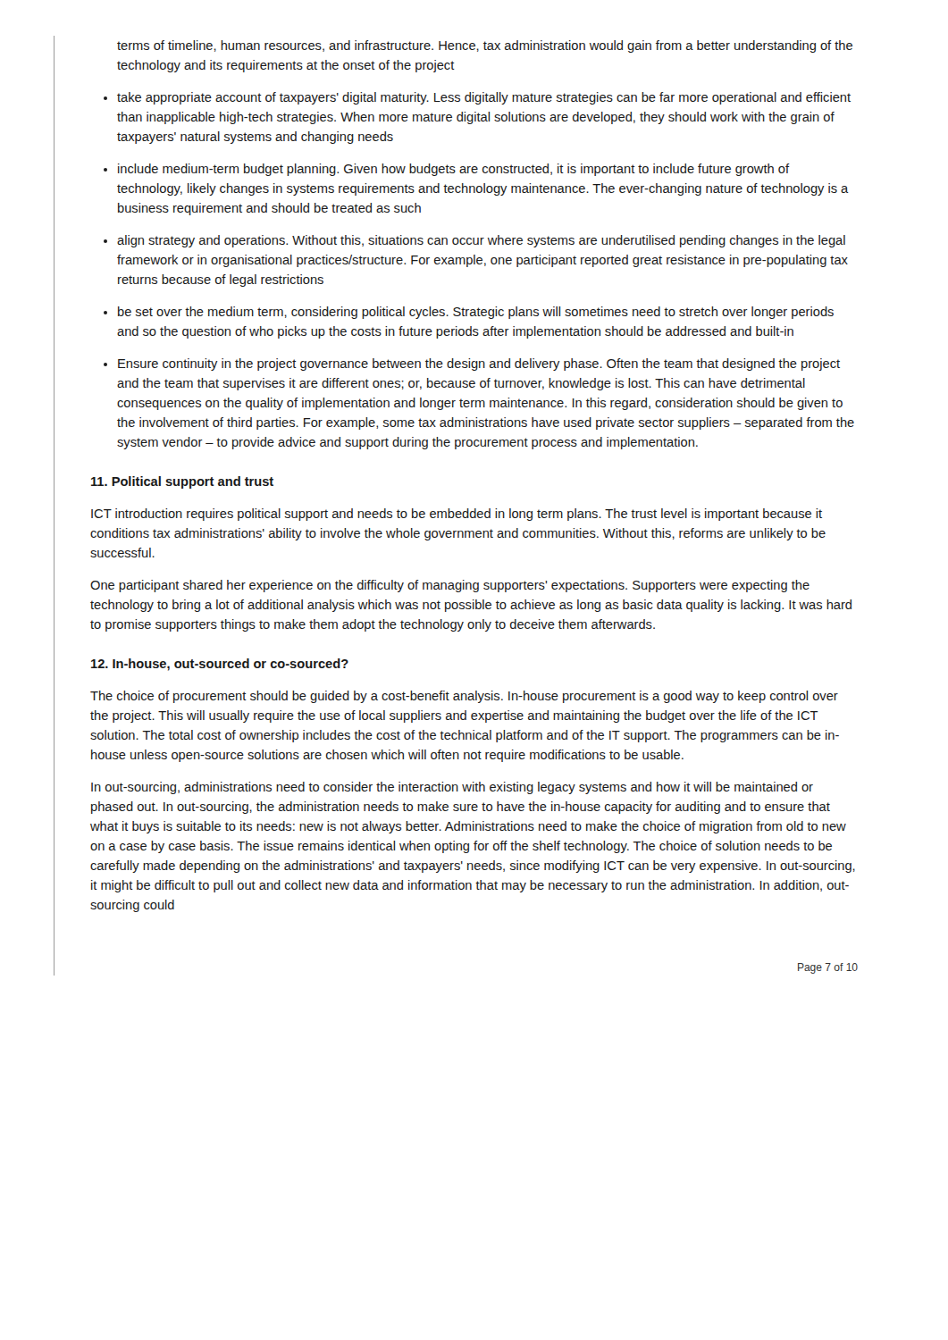terms of timeline, human resources, and infrastructure. Hence, tax administration would gain from a better understanding of the technology and its requirements at the onset of the project
take appropriate account of taxpayers' digital maturity. Less digitally mature strategies can be far more operational and efficient than inapplicable high-tech strategies. When more mature digital solutions are developed, they should work with the grain of taxpayers' natural systems and changing needs
include medium-term budget planning. Given how budgets are constructed, it is important to include future growth of technology, likely changes in systems requirements and technology maintenance. The ever-changing nature of technology is a business requirement and should be treated as such
align strategy and operations. Without this, situations can occur where systems are underutilised pending changes in the legal framework or in organisational practices/structure. For example, one participant reported great resistance in pre-populating tax returns because of legal restrictions
be set over the medium term, considering political cycles. Strategic plans will sometimes need to stretch over longer periods and so the question of who picks up the costs in future periods after implementation should be addressed and built-in
Ensure continuity in the project governance between the design and delivery phase. Often the team that designed the project and the team that supervises it are different ones; or, because of turnover, knowledge is lost. This can have detrimental consequences on the quality of implementation and longer term maintenance. In this regard, consideration should be given to the involvement of third parties. For example, some tax administrations have used private sector suppliers – separated from the system vendor – to provide advice and support during the procurement process and implementation.
11. Political support and trust
ICT introduction requires political support and needs to be embedded in long term plans. The trust level is important because it conditions tax administrations' ability to involve the whole government and communities. Without this, reforms are unlikely to be successful.
One participant shared her experience on the difficulty of managing supporters' expectations. Supporters were expecting the technology to bring a lot of additional analysis which was not possible to achieve as long as basic data quality is lacking. It was hard to promise supporters things to make them adopt the technology only to deceive them afterwards.
12. In-house, out-sourced or co-sourced?
The choice of procurement should be guided by a cost-benefit analysis. In-house procurement is a good way to keep control over the project. This will usually require the use of local suppliers and expertise and maintaining the budget over the life of the ICT solution. The total cost of ownership includes the cost of the technical platform and of the IT support. The programmers can be in-house unless open-source solutions are chosen which will often not require modifications to be usable.
In out-sourcing, administrations need to consider the interaction with existing legacy systems and how it will be maintained or phased out. In out-sourcing, the administration needs to make sure to have the in-house capacity for auditing and to ensure that what it buys is suitable to its needs: new is not always better. Administrations need to make the choice of migration from old to new on a case by case basis. The issue remains identical when opting for off the shelf technology. The choice of solution needs to be carefully made depending on the administrations' and taxpayers' needs, since modifying ICT can be very expensive. In out-sourcing, it might be difficult to pull out and collect new data and information that may be necessary to run the administration. In addition, out-sourcing could
Page 7 of 10